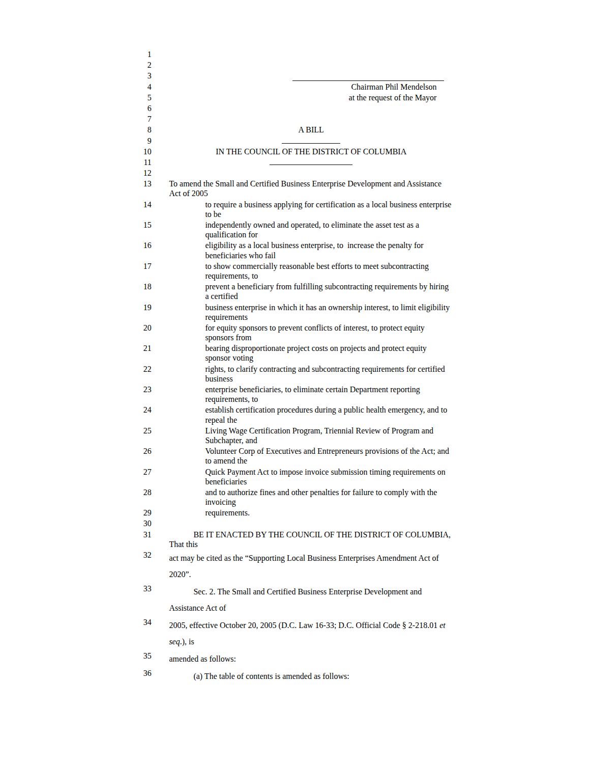| 1 | |
| 2 | |
| 3 | |
| 4 | Chairman Phil Mendelson |
| 5 | at the request of the Mayor |
| 6 | |
| 7 | |
| 8 | A BILL |
| 9 | |
| 10 | IN THE COUNCIL OF THE DISTRICT OF COLUMBIA |
| 11 | |
| 12 | |
| 13 | To amend the Small and Certified Business Enterprise Development and Assistance Act of 2005 |
| 14 | to require a business applying for certification as a local business enterprise to be |
| 15 | independently owned and operated, to eliminate the asset test as a qualification for |
| 16 | eligibility as a local business enterprise, to increase the penalty for beneficiaries who fail |
| 17 | to show commercially reasonable best efforts to meet subcontracting requirements, to |
| 18 | prevent a beneficiary from fulfilling subcontracting requirements by hiring a certified |
| 19 | business enterprise in which it has an ownership interest, to limit eligibility requirements |
| 20 | for equity sponsors to prevent conflicts of interest, to protect equity sponsors from |
| 21 | bearing disproportionate project costs on projects and protect equity sponsor voting |
| 22 | rights, to clarify contracting and subcontracting requirements for certified business |
| 23 | enterprise beneficiaries, to eliminate certain Department reporting requirements, to |
| 24 | establish certification procedures during a public health emergency, and to repeal the |
| 25 | Living Wage Certification Program, Triennial Review of Program and Subchapter, and |
| 26 | Volunteer Corp of Executives and Entrepreneurs provisions of the Act; and to amend the |
| 27 | Quick Payment Act to impose invoice submission timing requirements on beneficiaries |
| 28 | and to authorize fines and other penalties for failure to comply with the invoicing |
| 29 | requirements. |
| 30 | |
| 31 | BE IT ENACTED BY THE COUNCIL OF THE DISTRICT OF COLUMBIA, That this |
| 32 | act may be cited as the “Supporting Local Business Enterprises Amendment Act of 2020”. |
| 33 | Sec. 2. The Small and Certified Business Enterprise Development and Assistance Act of |
| 34 | 2005, effective October 20, 2005 (D.C. Law 16-33; D.C. Official Code § 2-218.01 et seq .), is |
| 35 | amended as follows: |
| 36 | (a) The table of contents is amended as follows: |